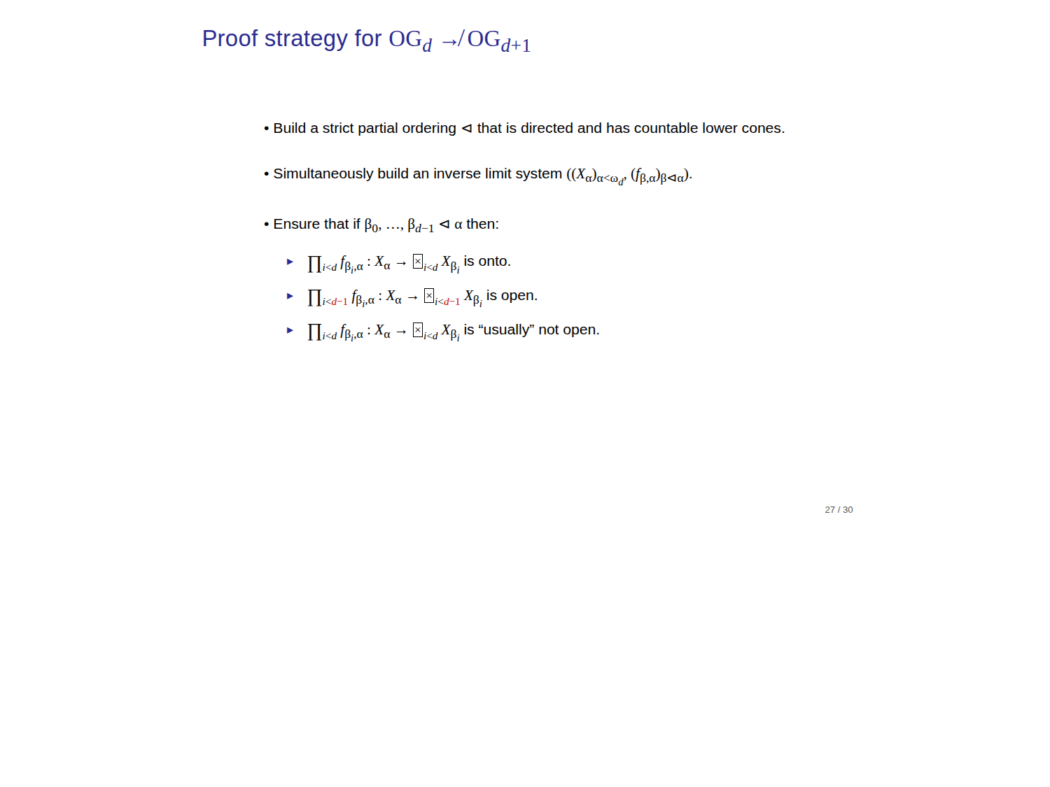Proof strategy for OGd ↛ OGd+1
• Build a strict partial ordering ⊲ that is directed and has countable lower cones.
• Simultaneously build an inverse limit system ((Xα)α<ωd, (fβ,α)β⊲α).
• Ensure that if β0, …, βd−1 ⊲ α then:
∏i<d fβi,α : Xα → ×i<d Xβi is onto.
∏i<d−1 fβi,α : Xα → ×i<d−1 Xβi is open.
∏i<d fβi,α : Xα → ×i<d Xβi is “usually” not open.
27 / 30